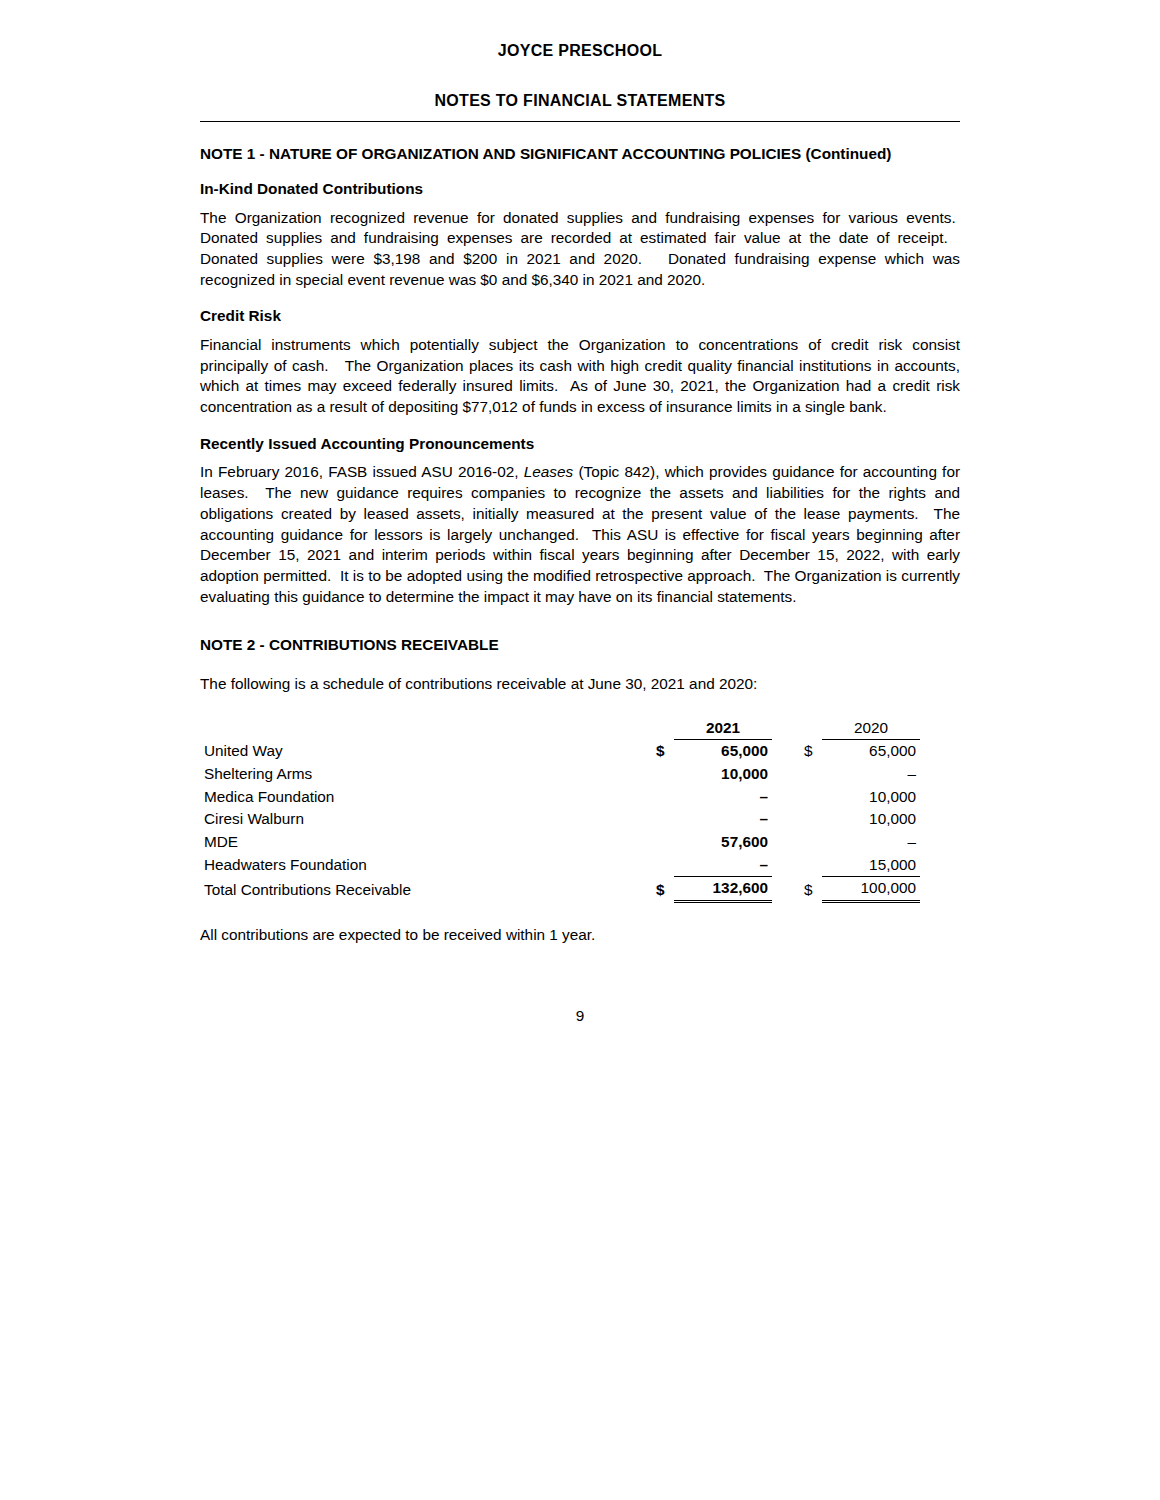JOYCE PRESCHOOL
NOTES TO FINANCIAL STATEMENTS
NOTE 1 - NATURE OF ORGANIZATION AND SIGNIFICANT ACCOUNTING POLICIES (Continued)
In-Kind Donated Contributions
The Organization recognized revenue for donated supplies and fundraising expenses for various events. Donated supplies and fundraising expenses are recorded at estimated fair value at the date of receipt. Donated supplies were $3,198 and $200 in 2021 and 2020. Donated fundraising expense which was recognized in special event revenue was $0 and $6,340 in 2021 and 2020.
Credit Risk
Financial instruments which potentially subject the Organization to concentrations of credit risk consist principally of cash. The Organization places its cash with high credit quality financial institutions in accounts, which at times may exceed federally insured limits. As of June 30, 2021, the Organization had a credit risk concentration as a result of depositing $77,012 of funds in excess of insurance limits in a single bank.
Recently Issued Accounting Pronouncements
In February 2016, FASB issued ASU 2016-02, Leases (Topic 842), which provides guidance for accounting for leases. The new guidance requires companies to recognize the assets and liabilities for the rights and obligations created by leased assets, initially measured at the present value of the lease payments. The accounting guidance for lessors is largely unchanged. This ASU is effective for fiscal years beginning after December 15, 2021 and interim periods within fiscal years beginning after December 15, 2022, with early adoption permitted. It is to be adopted using the modified retrospective approach. The Organization is currently evaluating this guidance to determine the impact it may have on its financial statements.
NOTE 2 - CONTRIBUTIONS RECEIVABLE
The following is a schedule of contributions receivable at June 30, 2021 and 2020:
| | | | 2021 | | | 2020 |
| United Way | | $ | 65,000 | | $ | 65,000 |
| Sheltering Arms | | | 10,000 | | | – |
| Medica Foundation | | | – | | | 10,000 |
| Ciresi Walburn | | | – | | | 10,000 |
| MDE | | | 57,600 | | | – |
| Headwaters Foundation | | | – | | | 15,000 |
| Total Contributions Receivable | | $ | 132,600 | | $ | 100,000 |
All contributions are expected to be received within 1 year.
9